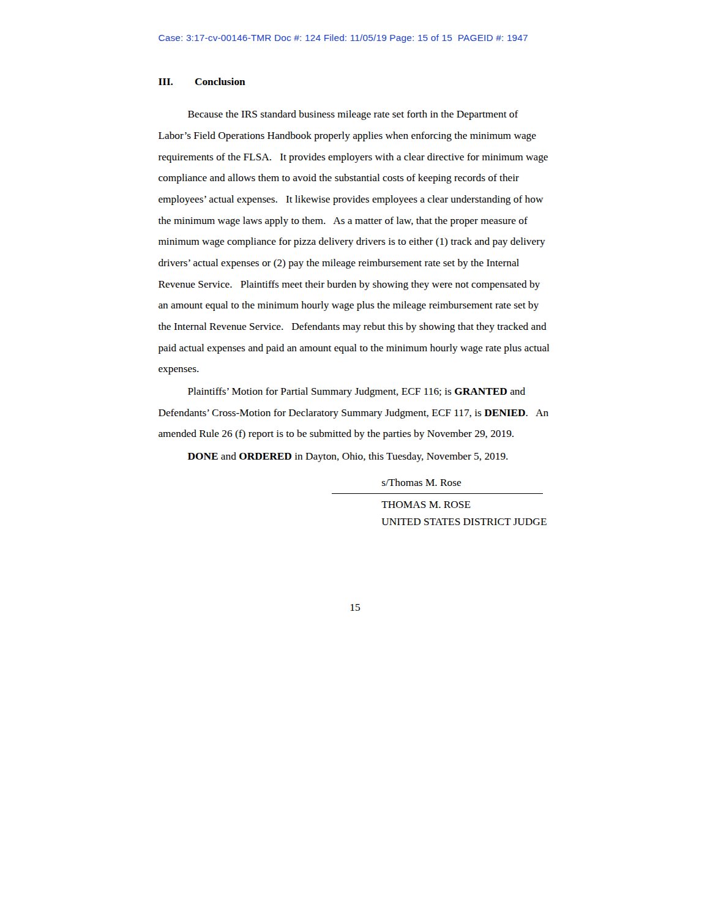Case: 3:17-cv-00146-TMR Doc #: 124 Filed: 11/05/19 Page: 15 of 15 PAGEID #: 1947
III. Conclusion
Because the IRS standard business mileage rate set forth in the Department of Labor’s Field Operations Handbook properly applies when enforcing the minimum wage requirements of the FLSA. It provides employers with a clear directive for minimum wage compliance and allows them to avoid the substantial costs of keeping records of their employees’ actual expenses. It likewise provides employees a clear understanding of how the minimum wage laws apply to them. As a matter of law, that the proper measure of minimum wage compliance for pizza delivery drivers is to either (1) track and pay delivery drivers’ actual expenses or (2) pay the mileage reimbursement rate set by the Internal Revenue Service. Plaintiffs meet their burden by showing they were not compensated by an amount equal to the minimum hourly wage plus the mileage reimbursement rate set by the Internal Revenue Service. Defendants may rebut this by showing that they tracked and paid actual expenses and paid an amount equal to the minimum hourly wage rate plus actual expenses.
Plaintiffs’ Motion for Partial Summary Judgment, ECF 116; is GRANTED and Defendants’ Cross-Motion for Declaratory Summary Judgment, ECF 117, is DENIED. An amended Rule 26 (f) report is to be submitted by the parties by November 29, 2019.
DONE and ORDERED in Dayton, Ohio, this Tuesday, November 5, 2019.
s/Thomas M. Rose
THOMAS M. ROSEUNITED STATES DISTRICT JUDGE
15